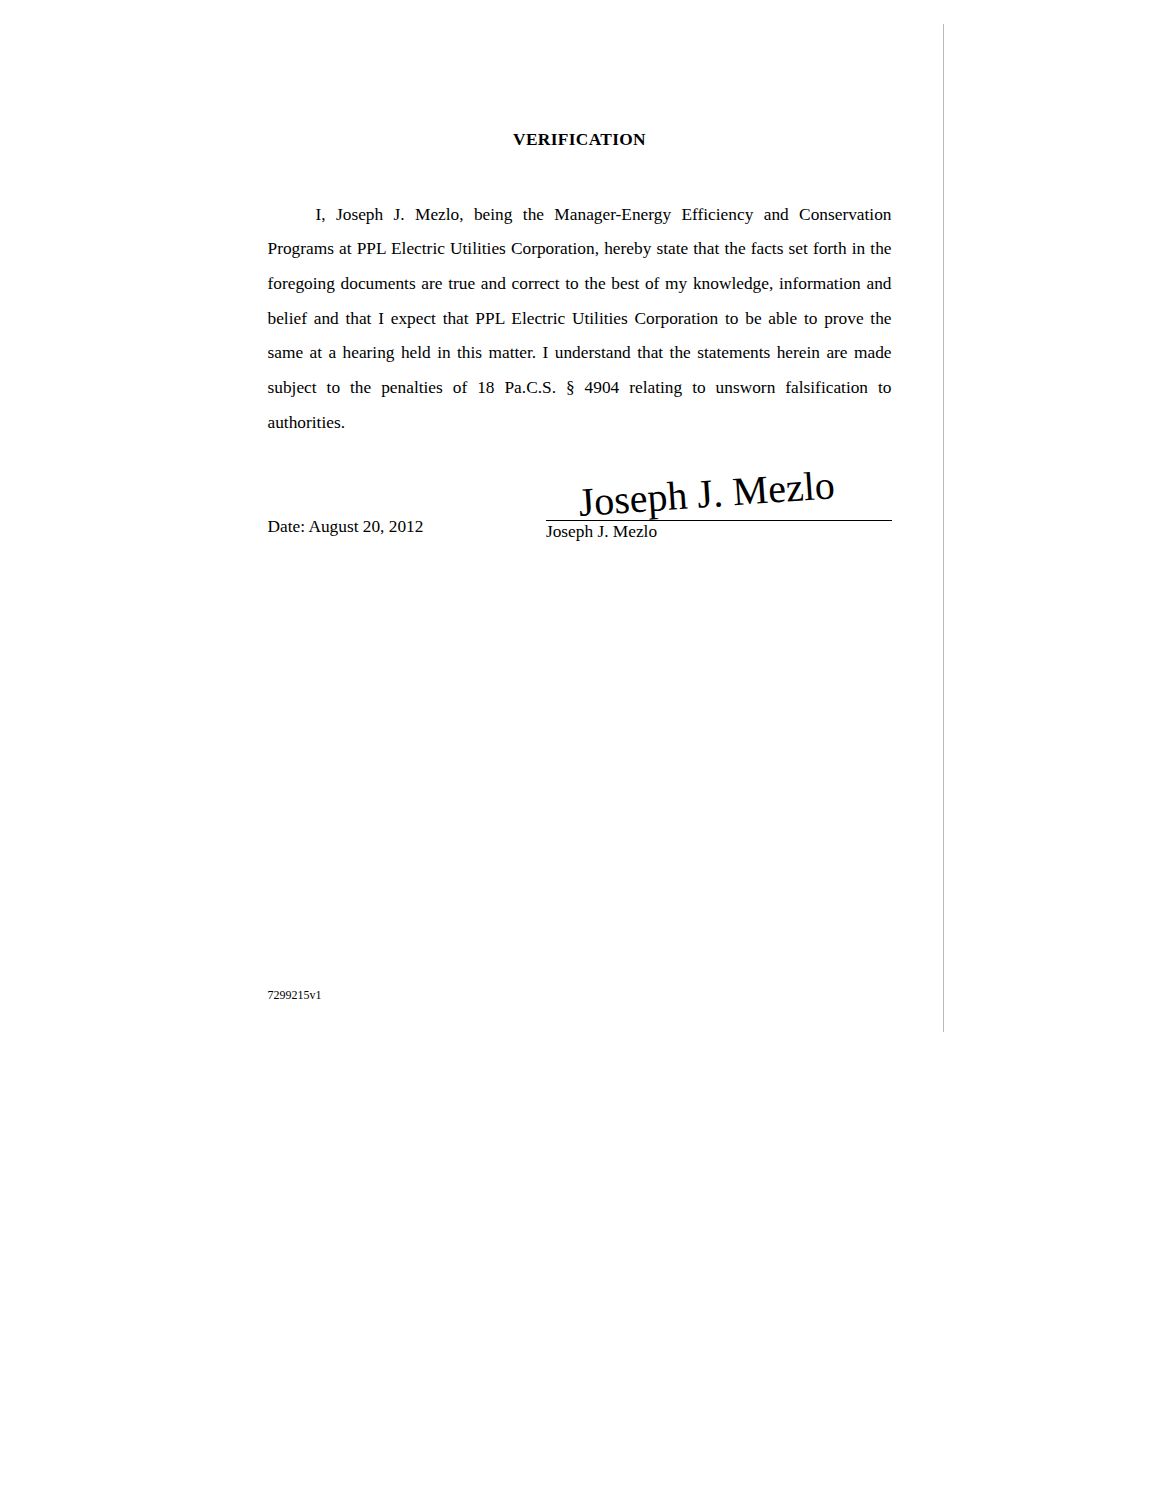VERIFICATION
I, Joseph J. Mezlo, being the Manager-Energy Efficiency and Conservation Programs at PPL Electric Utilities Corporation, hereby state that the facts set forth in the foregoing documents are true and correct to the best of my knowledge, information and belief and that I expect that PPL Electric Utilities Corporation to be able to prove the same at a hearing held in this matter. I understand that the statements herein are made subject to the penalties of 18 Pa.C.S. § 4904 relating to unsworn falsification to authorities.
Date: August 20, 2012
Joseph J. Mezlo
Joseph J. Mezlo
7299215v1